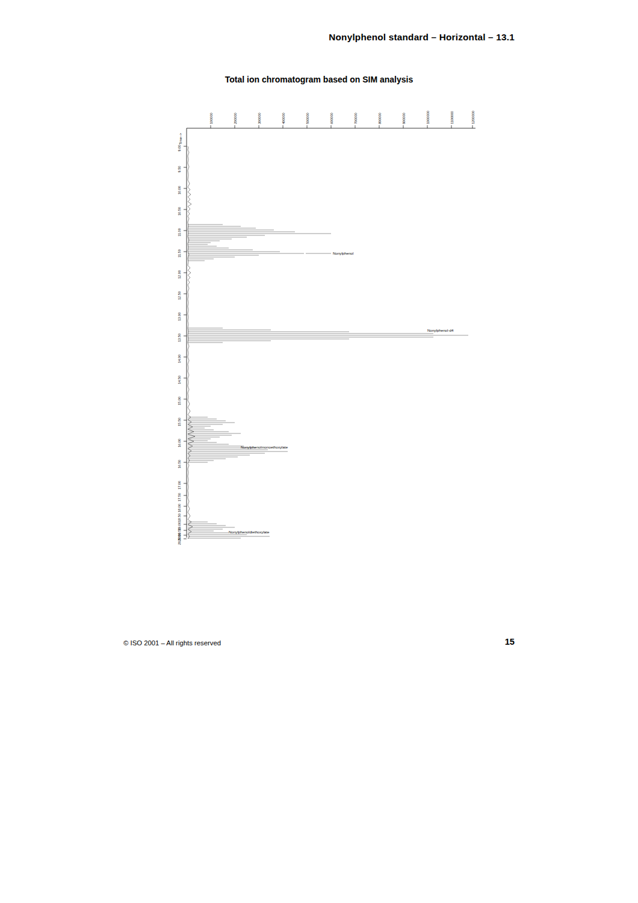Nonylphenol standard – Horizontal – 13.1
Total ion chromatogram based on SIM analysis
" label rotated --> Time--> 100000 200000 300000 400000 500000 600000 700000 800000 900000 1000000 1100000 1200000 9.00 9.50 10.00 10.50 11.00 11.50 12.00 12.50 13.00 13.50 14.00 14.50 15.00 15.50 16.00 16.50 17.00 17.50 18.00 18.50 19.00 19.50 20.00 20.50 Nonylphenol Nonylphenol-d4 Nonylphenolmonoethoxylate Nonylphenoldiethoxylate
© ISO 2001 – All rights reserved 15